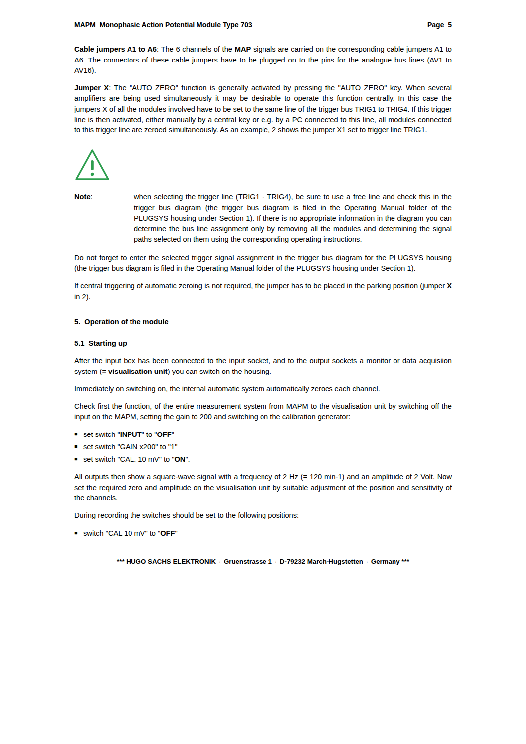MAPM Monophasic Action Potential Module Type 703
Page 5
Cable jumpers A1 to A6: The 6 channels of the MAP signals are carried on the corresponding cable jumpers A1 to A6. The connectors of these cable jumpers have to be plugged on to the pins for the analogue bus lines (AV1 to AV16).
Jumper X: The "AUTO ZERO" function is generally activated by pressing the "AUTO ZERO" key. When several amplifiers are being used simultaneously it may be desirable to operate this function centrally. In this case the jumpers X of all the modules involved have to be set to the same line of the trigger bus TRIG1 to TRIG4. If this trigger line is then activated, either manually by a central key or e.g. by a PC connected to this line, all modules connected to this trigger line are zeroed simultaneously. As an example, 2 shows the jumper X1 set to trigger line TRIG1.
Note:
when selecting the trigger line (TRIG1 - TRIG4), be sure to use a free line and check this in the trigger bus diagram (the trigger bus diagram is filed in the Operating Manual folder of the PLUGSYS housing under Section 1). If there is no appropriate information in the diagram you can determine the bus line assignment only by removing all the modules and determining the signal paths selected on them using the corresponding operating instructions.
Do not forget to enter the selected trigger signal assignment in the trigger bus diagram for the PLUGSYS housing (the trigger bus diagram is filed in the Operating Manual folder of the PLUGSYS housing under Section 1).
If central triggering of automatic zeroing is not required, the jumper has to be placed in the parking position (jumper X in 2).
5. Operation of the module
5.1 Starting up
After the input box has been connected to the input socket, and to the output sockets a monitor or data acquisiion system (= visualisation unit) you can switch on the housing.
Immediately on switching on, the internal automatic system automatically zeroes each channel.
Check first the function, of the entire measurement system from MAPM to the visualisation unit by switching off the input on the MAPM, setting the gain to 200 and switching on the calibration generator:
set switch "INPUT" to "OFF"
set switch "GAIN x200" to "1"
set switch "CAL. 10 mV" to "ON".
All outputs then show a square-wave signal with a frequency of 2 Hz (= 120 min-1) and an amplitude of 2 Volt. Now set the required zero and amplitude on the visualisation unit by suitable adjustment of the position and sensitivity of the channels.
During recording the switches should be set to the following positions:
switch "CAL 10 mV" to "OFF"
*** HUGO SACHS ELEKTRONIK · Gruenstrasse 1 · D-79232 March-Hugstetten · Germany ***